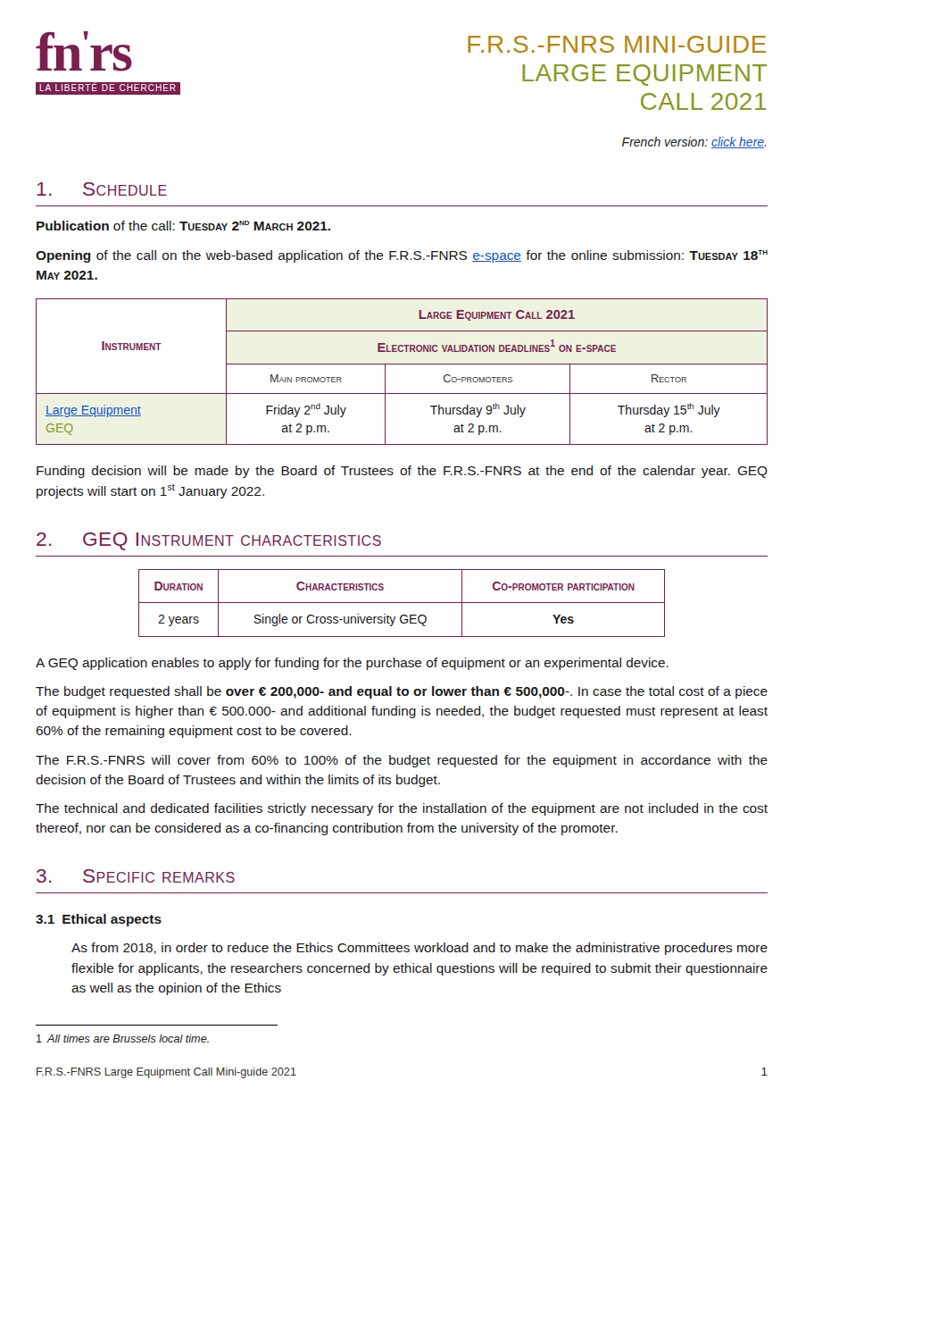fn'rs
LA LIBERTÉ DE CHERCHER
F.R.S.-FNRS MINI-GUIDE
LARGE EQUIPMENT
CALL 2021
French version: click here.
1. Schedule
Publication of the call: Tuesday 2nd March 2021.
Opening of the call on the web-based application of the F.R.S.-FNRS e-space for the online submission: Tuesday 18th May 2021.
| Instrument | Large Equipment Call 2021 |
| Electronic validation deadlines 1 on e-space |
| Main promoter | Co-promoters | Rector |
| Large Equipment GEQ | Friday 2 nd July at 2 p.m. | Thursday 9 th July at 2 p.m. | Thursday 15 th July at 2 p.m. |
Funding decision will be made by the Board of Trustees of the F.R.S.-FNRS at the end of the calendar year. GEQ projects will start on 1st January 2022.
2. GEQ Instrument characteristics
| Duration | Characteristics | Co-promoter participation |
| --- | --- | --- |
| 2 years | Single or Cross-university GEQ | Yes |
A GEQ application enables to apply for funding for the purchase of equipment or an experimental device.
The budget requested shall be over € 200,000- and equal to or lower than € 500,000-. In case the total cost of a piece of equipment is higher than € 500.000- and additional funding is needed, the budget requested must represent at least 60% of the remaining equipment cost to be covered.
The F.R.S.-FNRS will cover from 60% to 100% of the budget requested for the equipment in accordance with the decision of the Board of Trustees and within the limits of its budget.
The technical and dedicated facilities strictly necessary for the installation of the equipment are not included in the cost thereof, nor can be considered as a co-financing contribution from the university of the promoter.
3. Specific remarks
3.1 Ethical aspects
As from 2018, in order to reduce the Ethics Committees workload and to make the administrative procedures more flexible for applicants, the researchers concerned by ethical questions will be required to submit their questionnaire as well as the opinion of the Ethics
1 All times are Brussels local time.
F.R.S.-FNRS Large Equipment Call Mini-guide 2021
1